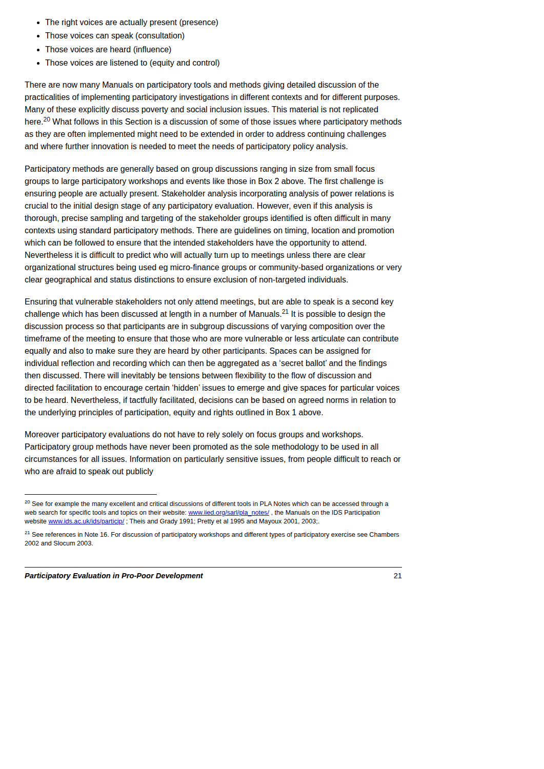The right voices are actually present (presence)
Those voices can speak (consultation)
Those voices are heard (influence)
Those voices are listened to (equity and control)
There are now many Manuals on participatory tools and methods giving detailed discussion of the practicalities of implementing participatory investigations in different contexts and for different purposes. Many of these explicitly discuss poverty and social inclusion issues. This material is not replicated here.20 What follows in this Section is a discussion of some of those issues where participatory methods as they are often implemented might need to be extended in order to address continuing challenges and where further innovation is needed to meet the needs of participatory policy analysis.
Participatory methods are generally based on group discussions ranging in size from small focus groups to large participatory workshops and events like those in Box 2 above. The first challenge is ensuring people are actually present. Stakeholder analysis incorporating analysis of power relations is crucial to the initial design stage of any participatory evaluation. However, even if this analysis is thorough, precise sampling and targeting of the stakeholder groups identified is often difficult in many contexts using standard participatory methods. There are guidelines on timing, location and promotion which can be followed to ensure that the intended stakeholders have the opportunity to attend. Nevertheless it is difficult to predict who will actually turn up to meetings unless there are clear organizational structures being used eg micro-finance groups or community-based organizations or very clear geographical and status distinctions to ensure exclusion of non-targeted individuals.
Ensuring that vulnerable stakeholders not only attend meetings, but are able to speak is a second key challenge which has been discussed at length in a number of Manuals.21 It is possible to design the discussion process so that participants are in subgroup discussions of varying composition over the timeframe of the meeting to ensure that those who are more vulnerable or less articulate can contribute equally and also to make sure they are heard by other participants. Spaces can be assigned for individual reflection and recording which can then be aggregated as a ‘secret ballot’ and the findings then discussed. There will inevitably be tensions between flexibility to the flow of discussion and directed facilitation to encourage certain ‘hidden’ issues to emerge and give spaces for particular voices to be heard. Nevertheless, if tactfully facilitated, decisions can be based on agreed norms in relation to the underlying principles of participation, equity and rights outlined in Box 1 above.
Moreover participatory evaluations do not have to rely solely on focus groups and workshops. Participatory group methods have never been promoted as the sole methodology to be used in all circumstances for all issues. Information on particularly sensitive issues, from people difficult to reach or who are afraid to speak out publicly
20 See for example the many excellent and critical discussions of different tools in PLA Notes which can be accessed through a web search for specific tools and topics on their website: www.iied.org/sarl/pla_notes/ , the Manuals on the IDS Participation website www.ids.ac.uk/ids/particip/ ; Theis and Grady 1991; Pretty et al 1995 and Mayoux 2001, 2003;.
21 See references in Note 16. For discussion of participatory workshops and different types of participatory exercise see Chambers 2002 and Slocum 2003.
Participatory Evaluation in Pro-Poor Development 21